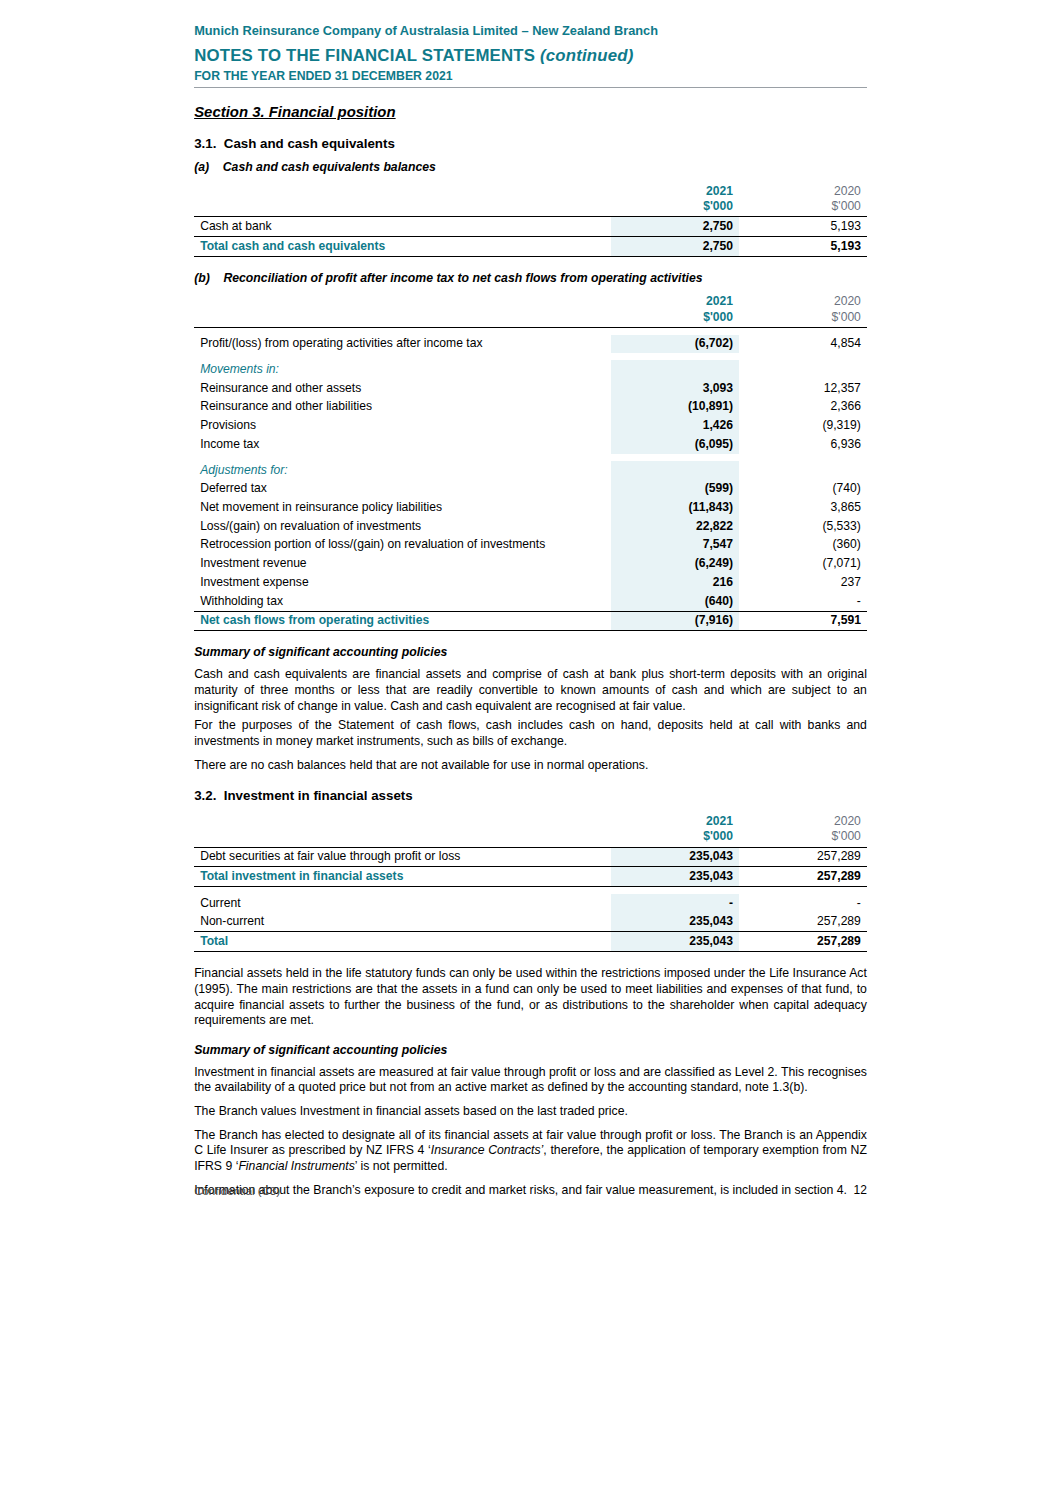Munich Reinsurance Company of Australasia Limited – New Zealand Branch
NOTES TO THE FINANCIAL STATEMENTS (continued)
FOR THE YEAR ENDED 31 DECEMBER 2021
Section 3. Financial position
3.1. Cash and cash equivalents
(a) Cash and cash equivalents balances
| | 2021 $'000 | 2020 $'000 |
| --- | --- | --- |
| Cash at bank | 2,750 | 5,193 |
| Total cash and cash equivalents | 2,750 | 5,193 |
(b) Reconciliation of profit after income tax to net cash flows from operating activities
| | 2021 $'000 | 2020 $'000 |
| --- | --- | --- |
| Profit/(loss) from operating activities after income tax | (6,702) | 4,854 |
| Movements in: | | |
| Reinsurance and other assets | 3,093 | 12,357 |
| Reinsurance and other liabilities | (10,891) | 2,366 |
| Provisions | 1,426 | (9,319) |
| Income tax | (6,095) | 6,936 |
| Adjustments for: | | |
| Deferred tax | (599) | (740) |
| Net movement in reinsurance policy liabilities | (11,843) | 3,865 |
| Loss/(gain) on revaluation of investments | 22,822 | (5,533) |
| Retrocession portion of loss/(gain) on revaluation of investments | 7,547 | (360) |
| Investment revenue | (6,249) | (7,071) |
| Investment expense | 216 | 237 |
| Withholding tax | (640) | - |
| Net cash flows from operating activities | (7,916) | 7,591 |
Summary of significant accounting policies
Cash and cash equivalents are financial assets and comprise of cash at bank plus short-term deposits with an original maturity of three months or less that are readily convertible to known amounts of cash and which are subject to an insignificant risk of change in value. Cash and cash equivalent are recognised at fair value.
For the purposes of the Statement of cash flows, cash includes cash on hand, deposits held at call with banks and investments in money market instruments, such as bills of exchange.
There are no cash balances held that are not available for use in normal operations.
3.2. Investment in financial assets
| | 2021 $'000 | 2020 $'000 |
| --- | --- | --- |
| Debt securities at fair value through profit or loss | 235,043 | 257,289 |
| Total investment in financial assets | 235,043 | 257,289 |
| Current | - | - |
| Non-current | 235,043 | 257,289 |
| Total | 235,043 | 257,289 |
Financial assets held in the life statutory funds can only be used within the restrictions imposed under the Life Insurance Act (1995). The main restrictions are that the assets in a fund can only be used to meet liabilities and expenses of that fund, to acquire financial assets to further the business of the fund, or as distributions to the shareholder when capital adequacy requirements are met.
Summary of significant accounting policies
Investment in financial assets are measured at fair value through profit or loss and are classified as Level 2. This recognises the availability of a quoted price but not from an active market as defined by the accounting standard, note 1.3(b).
The Branch values Investment in financial assets based on the last traded price.
The Branch has elected to designate all of its financial assets at fair value through profit or loss. The Branch is an Appendix C Life Insurer as prescribed by NZ IFRS 4 ‘Insurance Contracts’, therefore, the application of temporary exemption from NZ IFRS 9 ‘Financial Instruments’ is not permitted.
Information about the Branch’s exposure to credit and market risks, and fair value measurement, is included in section 4.
Confidential (C3)
12